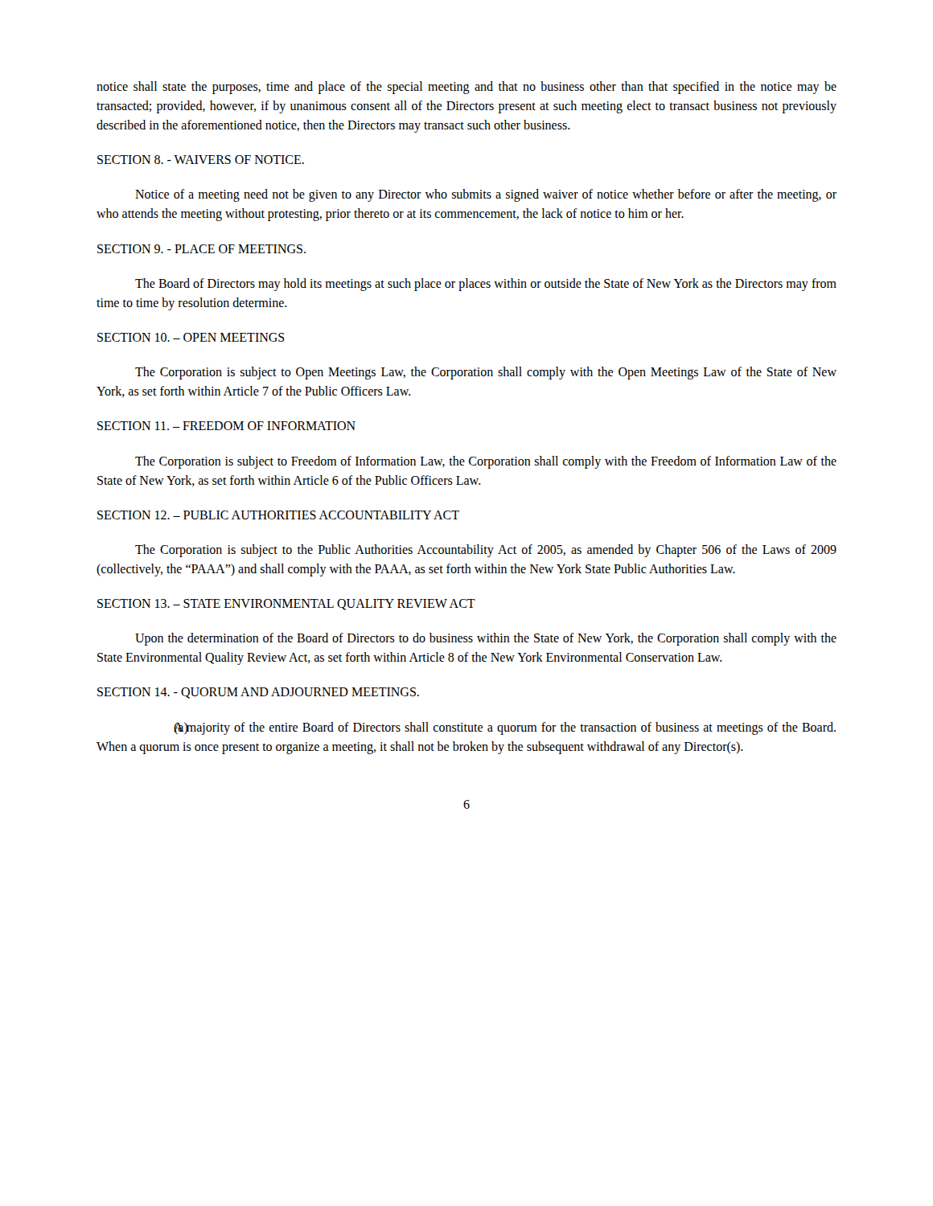notice shall state the purposes, time and place of the special meeting and that no business other than that specified in the notice may be transacted; provided, however, if by unanimous consent all of the Directors present at such meeting elect to transact business not previously described in the aforementioned notice, then the Directors may transact such other business.
SECTION 8. - WAIVERS OF NOTICE.
Notice of a meeting need not be given to any Director who submits a signed waiver of notice whether before or after the meeting, or who attends the meeting without protesting, prior thereto or at its commencement, the lack of notice to him or her.
SECTION 9. - PLACE OF MEETINGS.
The Board of Directors may hold its meetings at such place or places within or outside the State of New York as the Directors may from time to time by resolution determine.
SECTION 10. – OPEN MEETINGS
The Corporation is subject to Open Meetings Law, the Corporation shall comply with the Open Meetings Law of the State of New York, as set forth within Article 7 of the Public Officers Law.
SECTION 11. – FREEDOM OF INFORMATION
The Corporation is subject to Freedom of Information Law, the Corporation shall comply with the Freedom of Information Law of the State of New York, as set forth within Article 6 of the Public Officers Law.
SECTION 12. – PUBLIC AUTHORITIES ACCOUNTABILITY ACT
The Corporation is subject to the Public Authorities Accountability Act of 2005, as amended by Chapter 506 of the Laws of 2009 (collectively, the “PAAA”) and shall comply with the PAAA, as set forth within the New York State Public Authorities Law.
SECTION 13. – STATE ENVIRONMENTAL QUALITY REVIEW ACT
Upon the determination of the Board of Directors to do business within the State of New York, the Corporation shall comply with the State Environmental Quality Review Act, as set forth within Article 8 of the New York Environmental Conservation Law.
SECTION 14. - QUORUM AND ADJOURNED MEETINGS.
(a) A majority of the entire Board of Directors shall constitute a quorum for the transaction of business at meetings of the Board. When a quorum is once present to organize a meeting, it shall not be broken by the subsequent withdrawal of any Director(s).
6